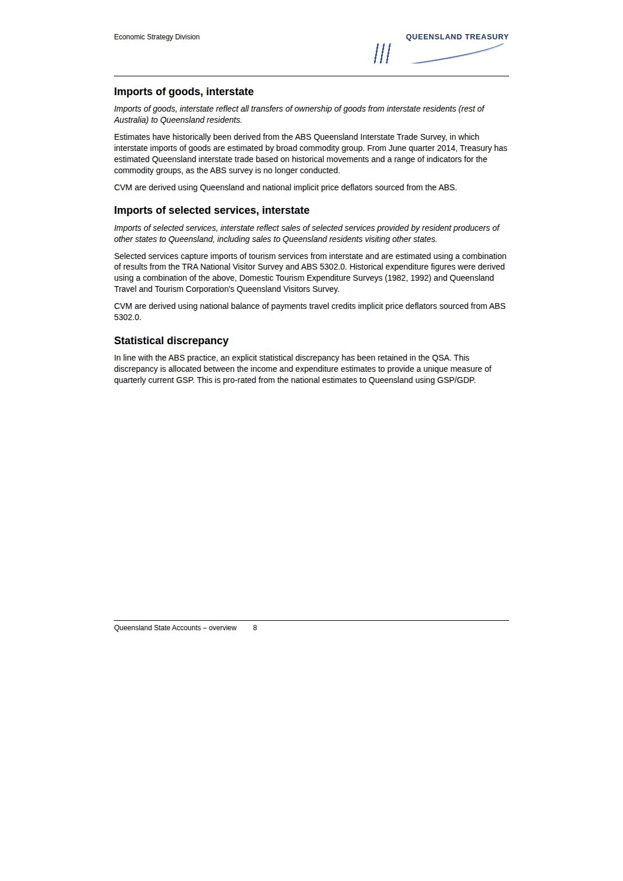QUEENSLAND TREASURY
Economic Strategy Division
Imports of goods, interstate
Imports of goods, interstate reflect all transfers of ownership of goods from interstate residents (rest of Australia) to Queensland residents.
Estimates have historically been derived from the ABS Queensland Interstate Trade Survey, in which interstate imports of goods are estimated by broad commodity group. From June quarter 2014, Treasury has estimated Queensland interstate trade based on historical movements and a range of indicators for the commodity groups, as the ABS survey is no longer conducted.
CVM are derived using Queensland and national implicit price deflators sourced from the ABS.
Imports of selected services, interstate
Imports of selected services, interstate reflect sales of selected services provided by resident producers of other states to Queensland, including sales to Queensland residents visiting other states.
Selected services capture imports of tourism services from interstate and are estimated using a combination of results from the TRA National Visitor Survey and ABS 5302.0. Historical expenditure figures were derived using a combination of the above, Domestic Tourism Expenditure Surveys (1982, 1992) and Queensland Travel and Tourism Corporation's Queensland Visitors Survey.
CVM are derived using national balance of payments travel credits implicit price deflators sourced from ABS 5302.0.
Statistical discrepancy
In line with the ABS practice, an explicit statistical discrepancy has been retained in the QSA. This discrepancy is allocated between the income and expenditure estimates to provide a unique measure of quarterly current GSP. This is pro-rated from the national estimates to Queensland using GSP/GDP.
Queensland State Accounts – overview 8